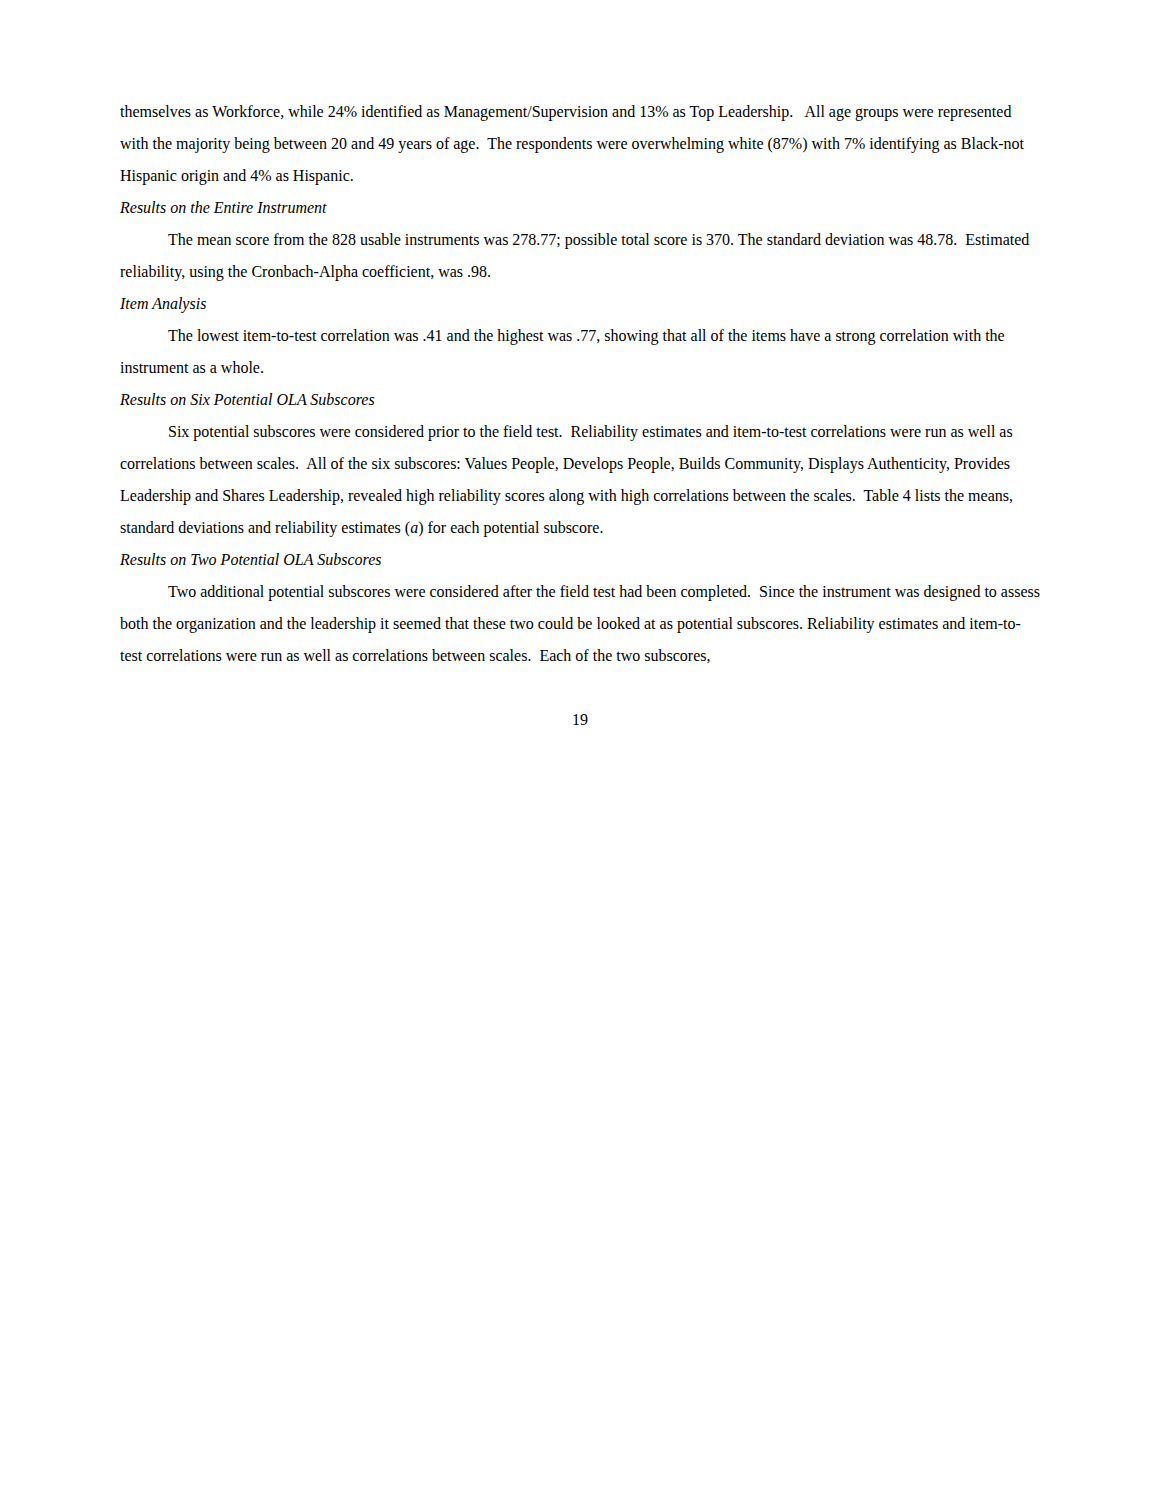themselves as Workforce, while 24% identified as Management/Supervision and 13% as Top Leadership. All age groups were represented with the majority being between 20 and 49 years of age. The respondents were overwhelming white (87%) with 7% identifying as Black-not Hispanic origin and 4% as Hispanic.
Results on the Entire Instrument
The mean score from the 828 usable instruments was 278.77; possible total score is 370. The standard deviation was 48.78. Estimated reliability, using the Cronbach-Alpha coefficient, was .98.
Item Analysis
The lowest item-to-test correlation was .41 and the highest was .77, showing that all of the items have a strong correlation with the instrument as a whole.
Results on Six Potential OLA Subscores
Six potential subscores were considered prior to the field test. Reliability estimates and item-to-test correlations were run as well as correlations between scales. All of the six subscores: Values People, Develops People, Builds Community, Displays Authenticity, Provides Leadership and Shares Leadership, revealed high reliability scores along with high correlations between the scales. Table 4 lists the means, standard deviations and reliability estimates (a) for each potential subscore.
Results on Two Potential OLA Subscores
Two additional potential subscores were considered after the field test had been completed. Since the instrument was designed to assess both the organization and the leadership it seemed that these two could be looked at as potential subscores. Reliability estimates and item-to-test correlations were run as well as correlations between scales. Each of the two subscores,
19